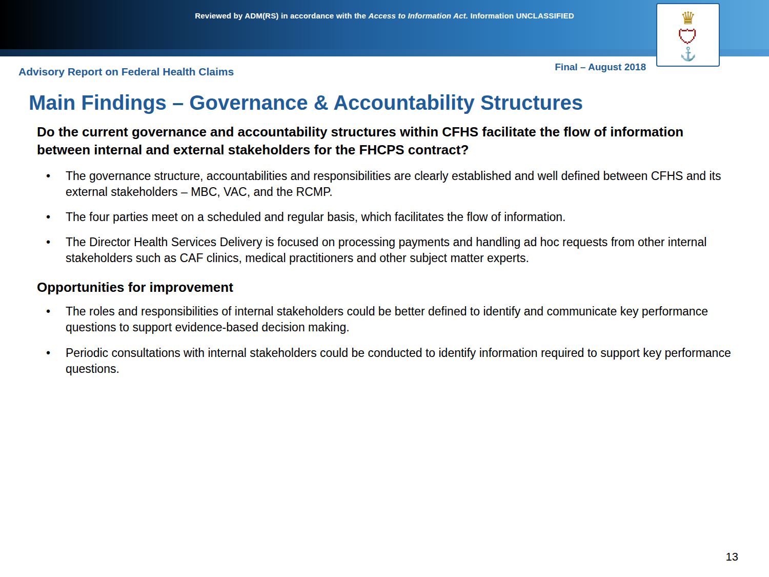Reviewed by ADM(RS) in accordance with the Access to Information Act. Information UNCLASSIFIED
♛
🛡
⚓
Advisory Report on Federal Health Claims
Final – August 2018
Main Findings – Governance & Accountability Structures
Do the current governance and accountability structures within CFHS facilitate the flow of information between internal and external stakeholders for the FHCPS contract?
The governance structure, accountabilities and responsibilities are clearly established and well defined between CFHS and its external stakeholders – MBC, VAC, and the RCMP.
The four parties meet on a scheduled and regular basis, which facilitates the flow of information.
The Director Health Services Delivery is focused on processing payments and handling ad hoc requests from other internal stakeholders such as CAF clinics, medical practitioners and other subject matter experts.
Opportunities for improvement
The roles and responsibilities of internal stakeholders could be better defined to identify and communicate key performance questions to support evidence-based decision making.
Periodic consultations with internal stakeholders could be conducted to identify information required to support key performance questions.
13